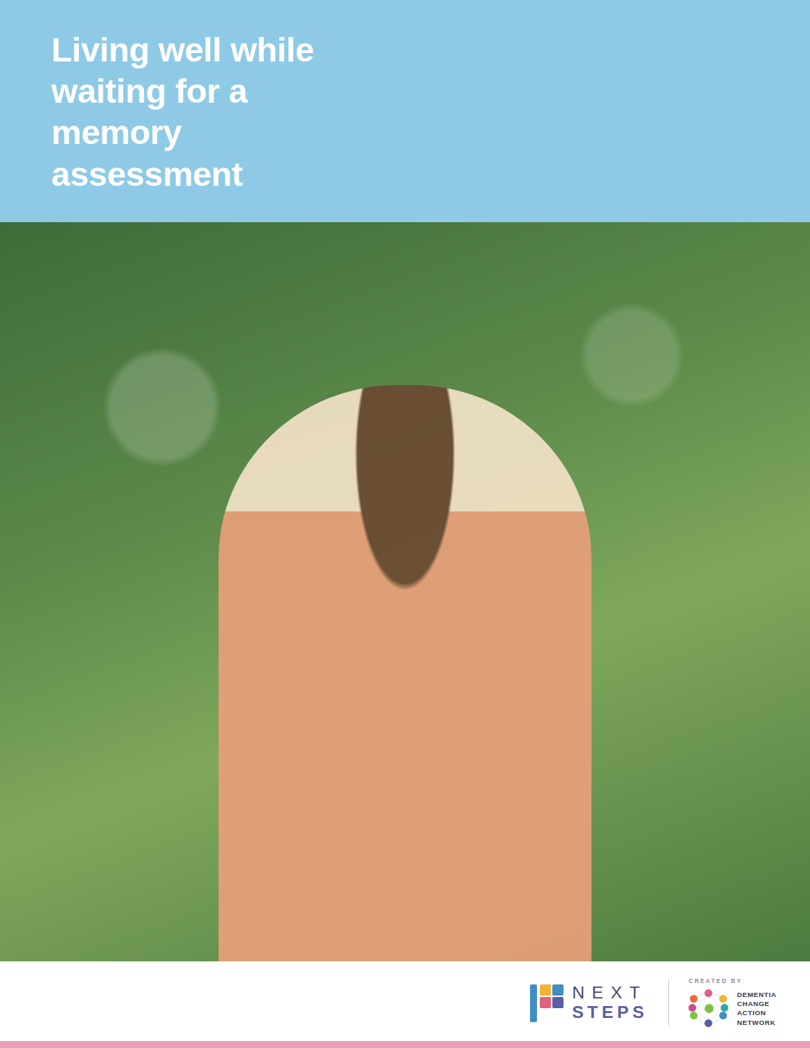Living well while waiting for a memory assessment
NEXT STEPS
Created by
Dementia
Change
Action
Network